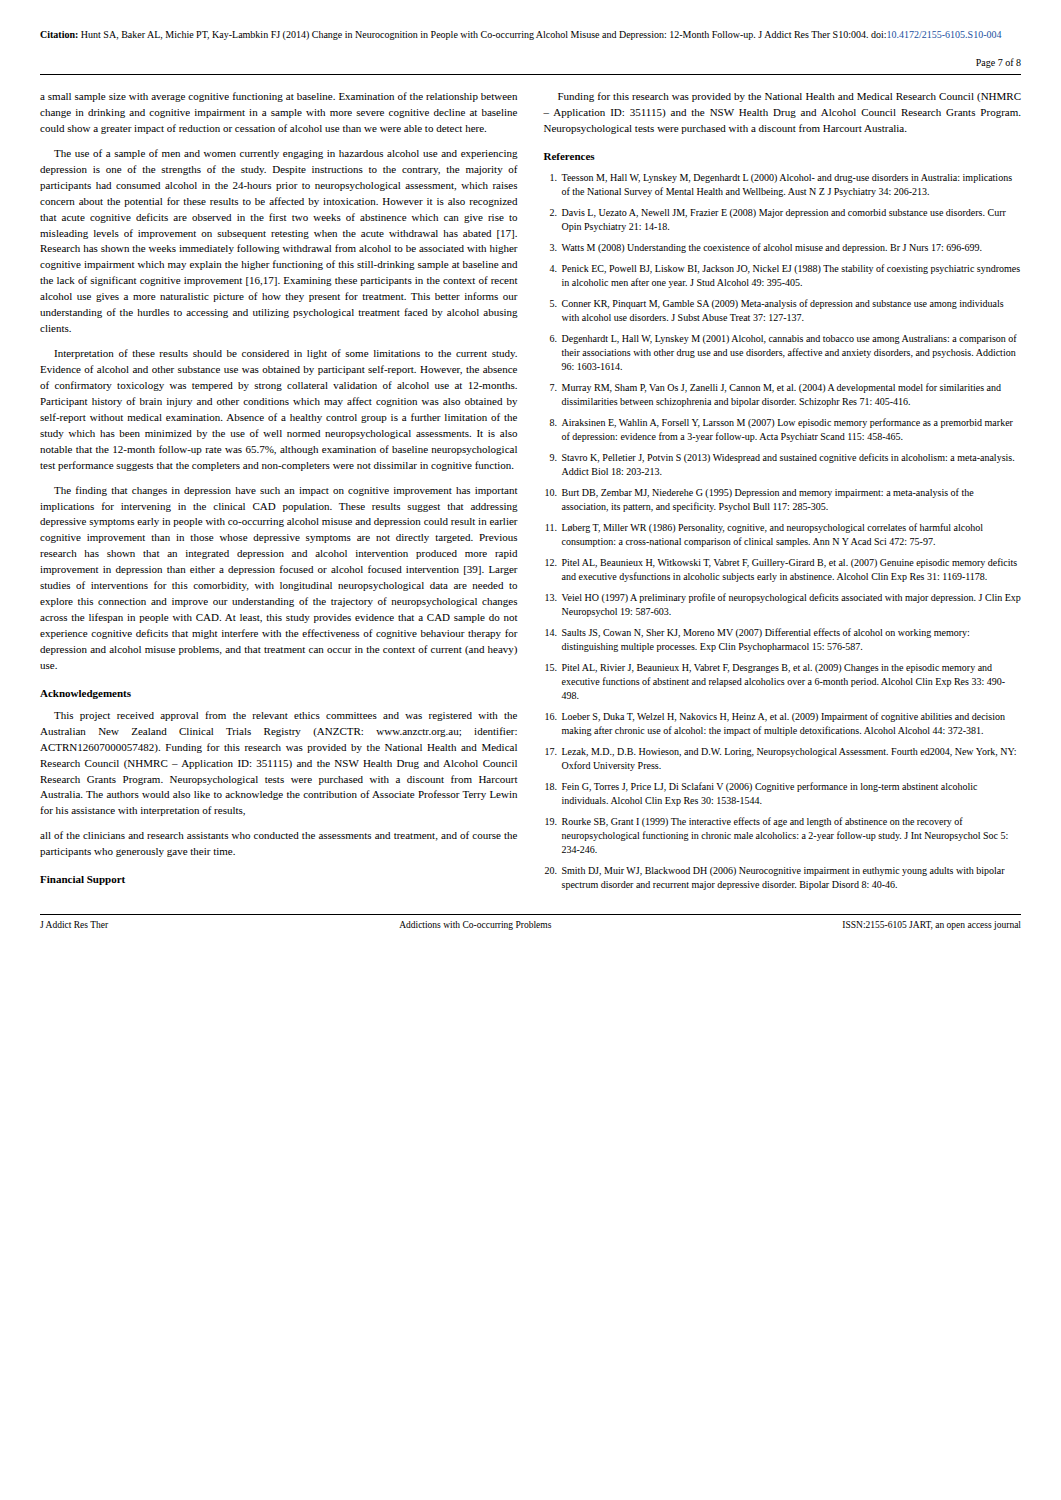Citation: Hunt SA, Baker AL, Michie PT, Kay-Lambkin FJ (2014) Change in Neurocognition in People with Co-occurring Alcohol Misuse and Depression: 12-Month Follow-up. J Addict Res Ther S10:004. doi:10.4172/2155-6105.S10-004
Page 7 of 8
a small sample size with average cognitive functioning at baseline. Examination of the relationship between change in drinking and cognitive impairment in a sample with more severe cognitive decline at baseline could show a greater impact of reduction or cessation of alcohol use than we were able to detect here.
The use of a sample of men and women currently engaging in hazardous alcohol use and experiencing depression is one of the strengths of the study. Despite instructions to the contrary, the majority of participants had consumed alcohol in the 24-hours prior to neuropsychological assessment, which raises concern about the potential for these results to be affected by intoxication. However it is also recognized that acute cognitive deficits are observed in the first two weeks of abstinence which can give rise to misleading levels of improvement on subsequent retesting when the acute withdrawal has abated [17]. Research has shown the weeks immediately following withdrawal from alcohol to be associated with higher cognitive impairment which may explain the higher functioning of this still-drinking sample at baseline and the lack of significant cognitive improvement [16,17]. Examining these participants in the context of recent alcohol use gives a more naturalistic picture of how they present for treatment. This better informs our understanding of the hurdles to accessing and utilizing psychological treatment faced by alcohol abusing clients.
Interpretation of these results should be considered in light of some limitations to the current study. Evidence of alcohol and other substance use was obtained by participant self-report. However, the absence of confirmatory toxicology was tempered by strong collateral validation of alcohol use at 12-months. Participant history of brain injury and other conditions which may affect cognition was also obtained by self-report without medical examination. Absence of a healthy control group is a further limitation of the study which has been minimized by the use of well normed neuropsychological assessments. It is also notable that the 12-month follow-up rate was 65.7%, although examination of baseline neuropsychological test performance suggests that the completers and non-completers were not dissimilar in cognitive function.
The finding that changes in depression have such an impact on cognitive improvement has important implications for intervening in the clinical CAD population. These results suggest that addressing depressive symptoms early in people with co-occurring alcohol misuse and depression could result in earlier cognitive improvement than in those whose depressive symptoms are not directly targeted. Previous research has shown that an integrated depression and alcohol intervention produced more rapid improvement in depression than either a depression focused or alcohol focused intervention [39]. Larger studies of interventions for this comorbidity, with longitudinal neuropsychological data are needed to explore this connection and improve our understanding of the trajectory of neuropsychological changes across the lifespan in people with CAD. At least, this study provides evidence that a CAD sample do not experience cognitive deficits that might interfere with the effectiveness of cognitive behaviour therapy for depression and alcohol misuse problems, and that treatment can occur in the context of current (and heavy) use.
Acknowledgements
This project received approval from the relevant ethics committees and was registered with the Australian New Zealand Clinical Trials Registry (ANZCTR: www.anzctr.org.au; identifier: ACTRN12607000057482). Funding for this research was provided by the National Health and Medical Research Council (NHMRC – Application ID: 351115) and the NSW Health Drug and Alcohol Council Research Grants Program. Neuropsychological tests were purchased with a discount from Harcourt Australia. The authors would also like to acknowledge the contribution of Associate Professor Terry Lewin for his assistance with interpretation of results,
all of the clinicians and research assistants who conducted the assessments and treatment, and of course the participants who generously gave their time.
Financial Support
Funding for this research was provided by the National Health and Medical Research Council (NHMRC – Application ID: 351115) and the NSW Health Drug and Alcohol Council Research Grants Program. Neuropsychological tests were purchased with a discount from Harcourt Australia.
References
Teesson M, Hall W, Lynskey M, Degenhardt L (2000) Alcohol- and drug-use disorders in Australia: implications of the National Survey of Mental Health and Wellbeing. Aust N Z J Psychiatry 34: 206-213.
Davis L, Uezato A, Newell JM, Frazier E (2008) Major depression and comorbid substance use disorders. Curr Opin Psychiatry 21: 14-18.
Watts M (2008) Understanding the coexistence of alcohol misuse and depression. Br J Nurs 17: 696-699.
Penick EC, Powell BJ, Liskow BI, Jackson JO, Nickel EJ (1988) The stability of coexisting psychiatric syndromes in alcoholic men after one year. J Stud Alcohol 49: 395-405.
Conner KR, Pinquart M, Gamble SA (2009) Meta-analysis of depression and substance use among individuals with alcohol use disorders. J Subst Abuse Treat 37: 127-137.
Degenhardt L, Hall W, Lynskey M (2001) Alcohol, cannabis and tobacco use among Australians: a comparison of their associations with other drug use and use disorders, affective and anxiety disorders, and psychosis. Addiction 96: 1603-1614.
Murray RM, Sham P, Van Os J, Zanelli J, Cannon M, et al. (2004) A developmental model for similarities and dissimilarities between schizophrenia and bipolar disorder. Schizophr Res 71: 405-416.
Airaksinen E, Wahlin A, Forsell Y, Larsson M (2007) Low episodic memory performance as a premorbid marker of depression: evidence from a 3-year follow-up. Acta Psychiatr Scand 115: 458-465.
Stavro K, Pelletier J, Potvin S (2013) Widespread and sustained cognitive deficits in alcoholism: a meta-analysis. Addict Biol 18: 203-213.
Burt DB, Zembar MJ, Niederehe G (1995) Depression and memory impairment: a meta-analysis of the association, its pattern, and specificity. Psychol Bull 117: 285-305.
Løberg T, Miller WR (1986) Personality, cognitive, and neuropsychological correlates of harmful alcohol consumption: a cross-national comparison of clinical samples. Ann N Y Acad Sci 472: 75-97.
Pitel AL, Beaunieux H, Witkowski T, Vabret F, Guillery-Girard B, et al. (2007) Genuine episodic memory deficits and executive dysfunctions in alcoholic subjects early in abstinence. Alcohol Clin Exp Res 31: 1169-1178.
Veiel HO (1997) A preliminary profile of neuropsychological deficits associated with major depression. J Clin Exp Neuropsychol 19: 587-603.
Saults JS, Cowan N, Sher KJ, Moreno MV (2007) Differential effects of alcohol on working memory: distinguishing multiple processes. Exp Clin Psychopharmacol 15: 576-587.
Pitel AL, Rivier J, Beaunieux H, Vabret F, Desgranges B, et al. (2009) Changes in the episodic memory and executive functions of abstinent and relapsed alcoholics over a 6-month period. Alcohol Clin Exp Res 33: 490-498.
Loeber S, Duka T, Welzel H, Nakovics H, Heinz A, et al. (2009) Impairment of cognitive abilities and decision making after chronic use of alcohol: the impact of multiple detoxifications. Alcohol Alcohol 44: 372-381.
Lezak, M.D., D.B. Howieson, and D.W. Loring, Neuropsychological Assessment. Fourth ed2004, New York, NY: Oxford University Press.
Fein G, Torres J, Price LJ, Di Sclafani V (2006) Cognitive performance in long-term abstinent alcoholic individuals. Alcohol Clin Exp Res 30: 1538-1544.
Rourke SB, Grant I (1999) The interactive effects of age and length of abstinence on the recovery of neuropsychological functioning in chronic male alcoholics: a 2-year follow-up study. J Int Neuropsychol Soc 5: 234-246.
Smith DJ, Muir WJ, Blackwood DH (2006) Neurocognitive impairment in euthymic young adults with bipolar spectrum disorder and recurrent major depressive disorder. Bipolar Disord 8: 40-46.
J Addict Res Ther Addictions with Co-occurring Problems ISSN:2155-6105 JART, an open access journal